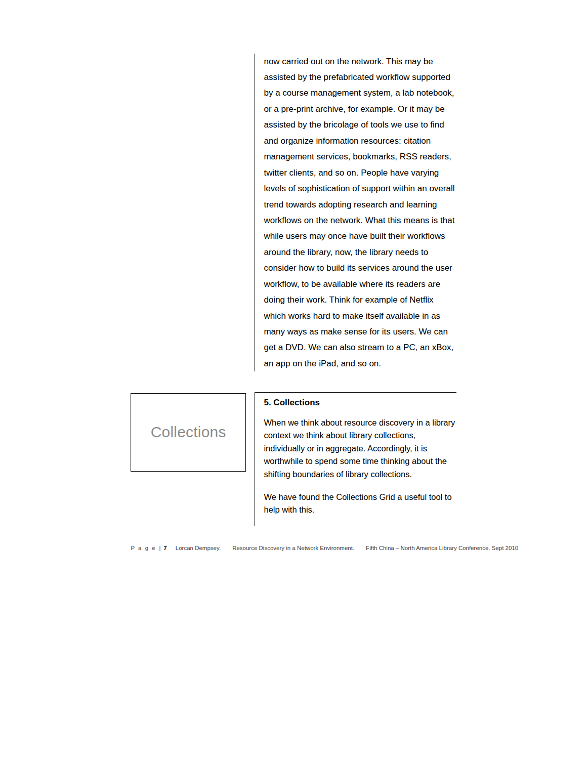now carried out on the network. This may be assisted by the prefabricated workflow supported by a course management system, a lab notebook, or a pre-print archive, for example. Or it may be assisted by the bricolage of tools we use to find and organize information resources: citation management services, bookmarks, RSS readers, twitter clients, and so on. People have varying levels of sophistication of support within an overall trend towards adopting research and learning workflows on the network. What this means is that while users may once have built their workflows around the library, now, the library needs to consider how to build its services around the user workflow, to be available where its readers are doing their work. Think for example of Netflix which works hard to make itself available in as many ways as make sense for its users. We can get a DVD. We can also stream to a PC, an xBox, an app on the iPad, and so on.
Collections
5. Collections
When we think about resource discovery in a library context we think about library collections, individually or in aggregate. Accordingly, it is worthwhile to spend some time thinking about the shifting boundaries of library collections.
We have found the Collections Grid a useful tool to help with this.
P a g e|7 Lorcan Dempsey. Resource Discovery in a Network Environment. Fifth China – North America Library Conference. Sept 2010